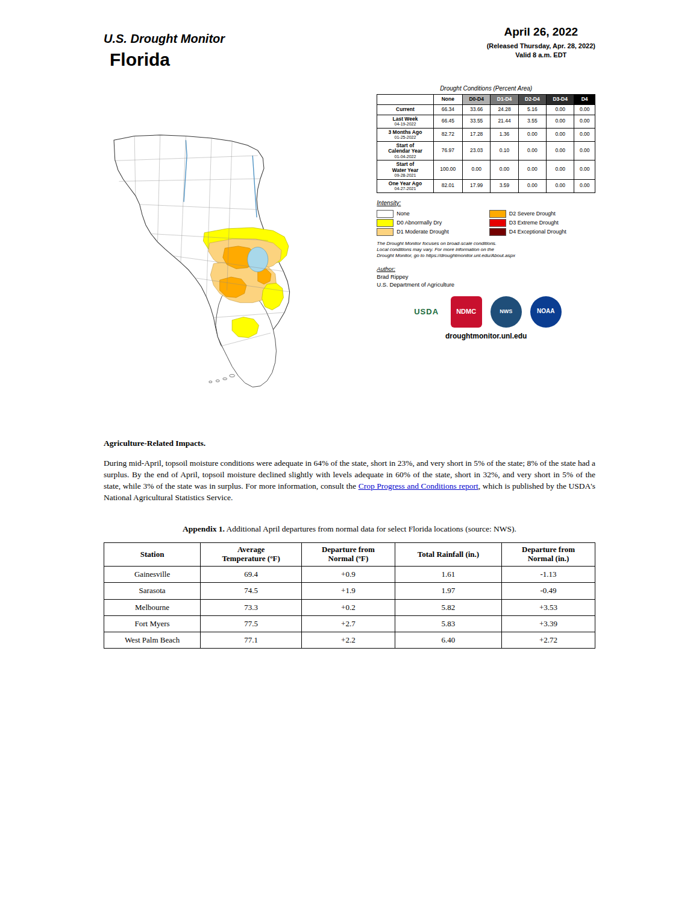U.S. Drought Monitor
Florida
April 26, 2022
(Released Thursday, Apr. 28, 2022)
Valid 8 a.m. EDT
Drought Conditions (Percent Area)
| | None | D0-D4 | D1-D4 | D2-D4 | D3-D4 | D4 |
| --- | --- | --- | --- | --- | --- | --- |
| Current | 66.34 | 33.66 | 24.28 | 5.16 | 0.00 | 0.00 |
| Last Week 04-19-2022 | 66.45 | 33.55 | 21.44 | 3.55 | 0.00 | 0.00 |
| 3 Months Ago 01-25-2022 | 82.72 | 17.28 | 1.36 | 0.00 | 0.00 | 0.00 |
| Start of Calendar Year 01-04-2022 | 76.97 | 23.03 | 0.10 | 0.00 | 0.00 | 0.00 |
| Start of Water Year 09-28-2021 | 100.00 | 0.00 | 0.00 | 0.00 | 0.00 | 0.00 |
| One Year Ago 04-27-2021 | 82.01 | 17.99 | 3.59 | 0.00 | 0.00 | 0.00 |
Intensity:
None
D2 Severe Drought
D0 Abnormally Dry
D3 Extreme Drought
D1 Moderate Drought
D4 Exceptional Drought
The Drought Monitor focuses on broad-scale conditions.
Local conditions may vary. For more information on the
Drought Monitor, go to https://droughtmonitor.unl.edu/About.aspx
Author:
Brad Rippey
U.S. Department of Agriculture
USDA
NDMC
NWS
NOAA
droughtmonitor.unl.edu
Agriculture-Related Impacts.
During mid-April, topsoil moisture conditions were adequate in 64% of the state, short in 23%, and very short in 5% of the state; 8% of the state had a surplus. By the end of April, topsoil moisture declined slightly with levels adequate in 60% of the state, short in 32%, and very short in 5% of the state, while 3% of the state was in surplus. For more information, consult the Crop Progress and Conditions report, which is published by the USDA's National Agricultural Statistics Service.
Appendix 1. Additional April departures from normal data for select Florida locations (source: NWS).
| Station | Average Temperature (ºF) | Departure from Normal (ºF) | Total Rainfall (in.) | Departure from Normal (in.) |
| --- | --- | --- | --- | --- |
| Gainesville | 69.4 | +0.9 | 1.61 | -1.13 |
| Sarasota | 74.5 | +1.9 | 1.97 | -0.49 |
| Melbourne | 73.3 | +0.2 | 5.82 | +3.53 |
| Fort Myers | 77.5 | +2.7 | 5.83 | +3.39 |
| West Palm Beach | 77.1 | +2.2 | 6.40 | +2.72 |